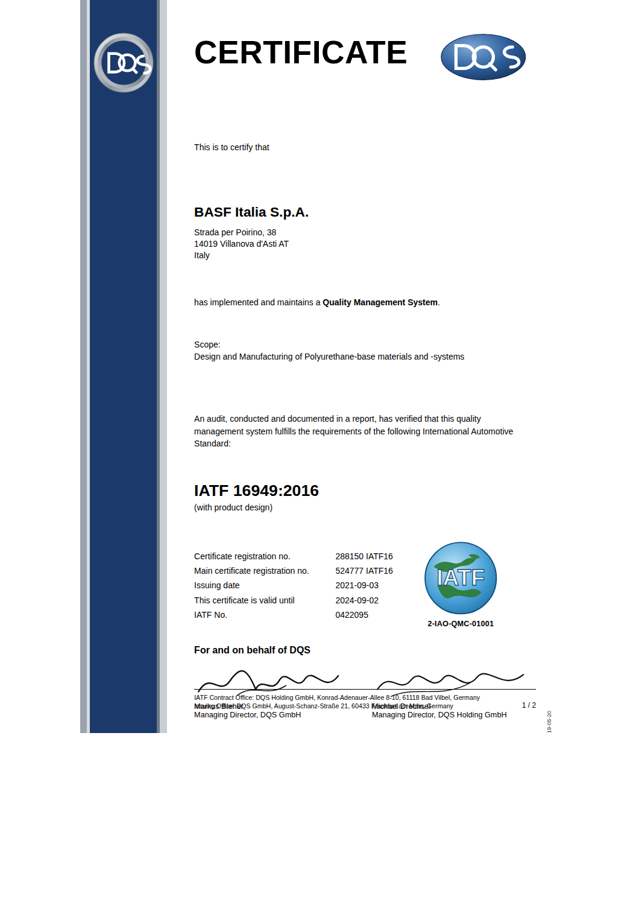CERTIFICATE
®
This is to certify that
BASF Italia S.p.A.
Strada per Poirino, 38
14019 Villanova d'Asti AT
Italy
has implemented and maintains a Quality Management System.
Scope:
Design and Manufacturing of Polyurethane-base materials and -systems
An audit, conducted and documented in a report, has verified that this quality management system fulfills the requirements of the following International Automotive Standard:
IATF 16949:2016
(with product design)
| Certificate registration no. | 288150 IATF16 |
| Main certificate registration no. | 524777 IATF16 |
| Issuing date | 2021-09-03 |
| This certificate is valid until | 2024-09-02 |
| IATF No. | 0422095 |
IATF ®
2-IAO-QMC-01001
For and on behalf of DQS
Markus Bleher
Managing Director, DQS GmbH
Michael Drechsel
Managing Director, DQS Holding GmbH
IATF Contract Office: DQS Holding GmbH, Konrad-Adenauer-Allee 8-10, 61118 Bad Vilbel, Germany
Issuing Office: DQS GmbH, August-Schanz-Straße 21, 60433 Frankfurt am Main, Germany 1 / 2
2019-05-20